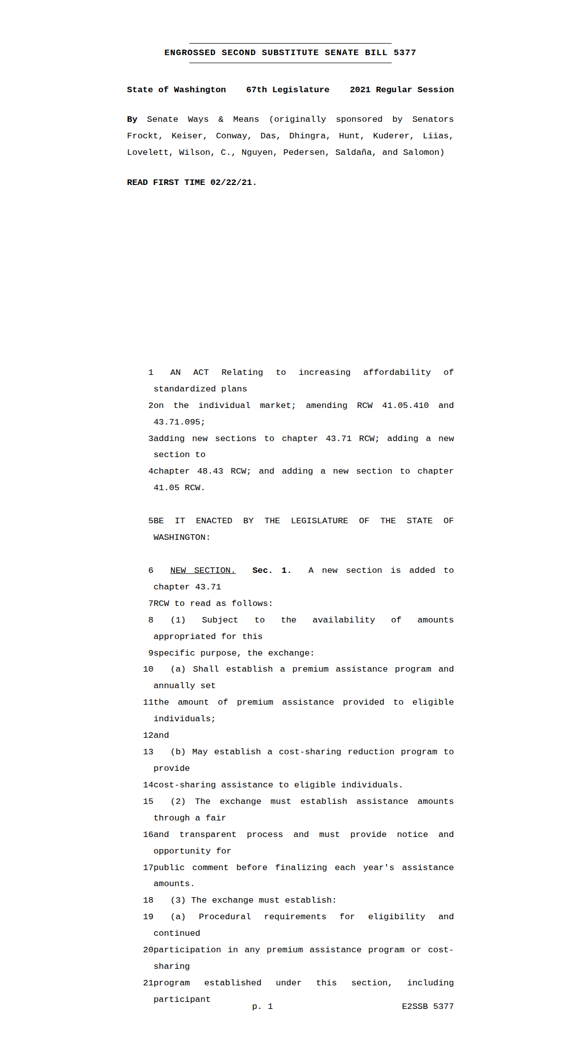ENGROSSED SECOND SUBSTITUTE SENATE BILL 5377
State of Washington 67th Legislature 2021 Regular Session
By Senate Ways & Means (originally sponsored by Senators Frockt, Keiser, Conway, Das, Dhingra, Hunt, Kuderer, Liias, Lovelett, Wilson, C., Nguyen, Pedersen, Saldaña, and Salomon)
READ FIRST TIME 02/22/21.
| 1 | AN ACT Relating to increasing affordability of standardized plans |
| 2 | on the individual market; amending RCW 41.05.410 and 43.71.095; |
| 3 | adding new sections to chapter 43.71 RCW; adding a new section to |
| 4 | chapter 48.43 RCW; and adding a new section to chapter 41.05 RCW. |
| 5 | BE IT ENACTED BY THE LEGISLATURE OF THE STATE OF WASHINGTON: |
| 6 | NEW SECTION. Sec. 1. A new section is added to chapter 43.71 |
| 7 | RCW to read as follows: |
| 8 | (1) Subject to the availability of amounts appropriated for this |
| 9 | specific purpose, the exchange: |
| 10 | (a) Shall establish a premium assistance program and annually set |
| 11 | the amount of premium assistance provided to eligible individuals; |
| 12 | and |
| 13 | (b) May establish a cost-sharing reduction program to provide |
| 14 | cost-sharing assistance to eligible individuals. |
| 15 | (2) The exchange must establish assistance amounts through a fair |
| 16 | and transparent process and must provide notice and opportunity for |
| 17 | public comment before finalizing each year's assistance amounts. |
| 18 | (3) The exchange must establish: |
| 19 | (a) Procedural requirements for eligibility and continued |
| 20 | participation in any premium assistance program or cost-sharing |
| 21 | program established under this section, including participant |
p. 1 E2SSB 5377